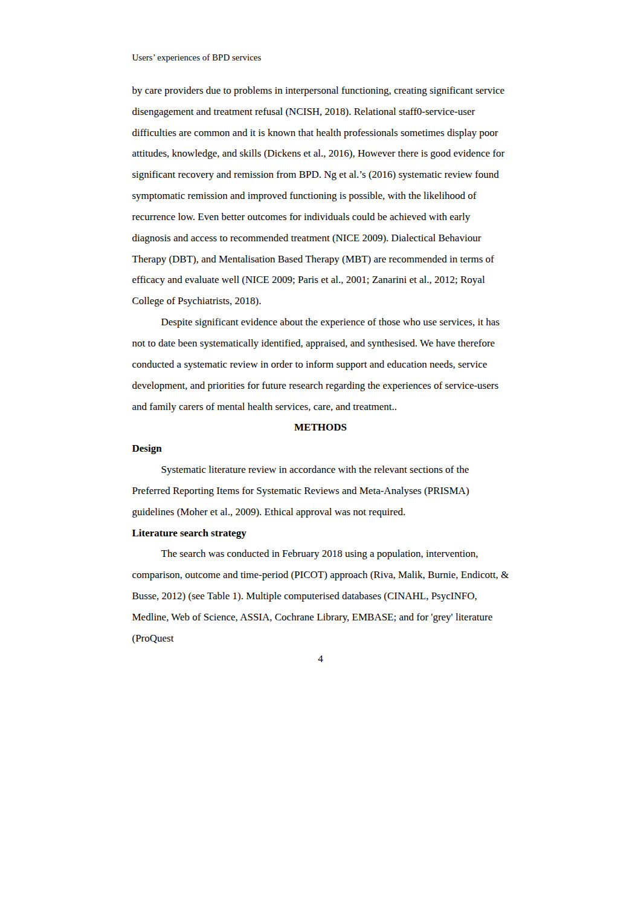Users’ experiences of BPD services
by care providers due to problems in interpersonal functioning, creating significant service disengagement and treatment refusal (NCISH, 2018). Relational staff0-service-user difficulties are common and it is known that health professionals sometimes display poor attitudes, knowledge, and skills (Dickens et al., 2016), However there is good evidence for significant recovery and remission from BPD. Ng et al.’s (2016) systematic review found symptomatic remission and improved functioning is possible, with the likelihood of recurrence low. Even better outcomes for individuals could be achieved with early diagnosis and access to recommended treatment (NICE 2009). Dialectical Behaviour Therapy (DBT), and Mentalisation Based Therapy (MBT) are recommended in terms of efficacy and evaluate well (NICE 2009; Paris et al., 2001; Zanarini et al., 2012; Royal College of Psychiatrists, 2018).
Despite significant evidence about the experience of those who use services, it has not to date been systematically identified, appraised, and synthesised. We have therefore conducted a systematic review in order to inform support and education needs, service development, and priorities for future research regarding the experiences of service-users and family carers of mental health services, care, and treatment..
METHODS
Design
Systematic literature review in accordance with the relevant sections of the Preferred Reporting Items for Systematic Reviews and Meta-Analyses (PRISMA) guidelines (Moher et al., 2009). Ethical approval was not required.
Literature search strategy
The search was conducted in February 2018 using a population, intervention, comparison, outcome and time-period (PICOT) approach (Riva, Malik, Burnie, Endicott, & Busse, 2012) (see Table 1). Multiple computerised databases (CINAHL, PsycINFO, Medline, Web of Science, ASSIA, Cochrane Library, EMBASE; and for 'grey' literature (ProQuest
4